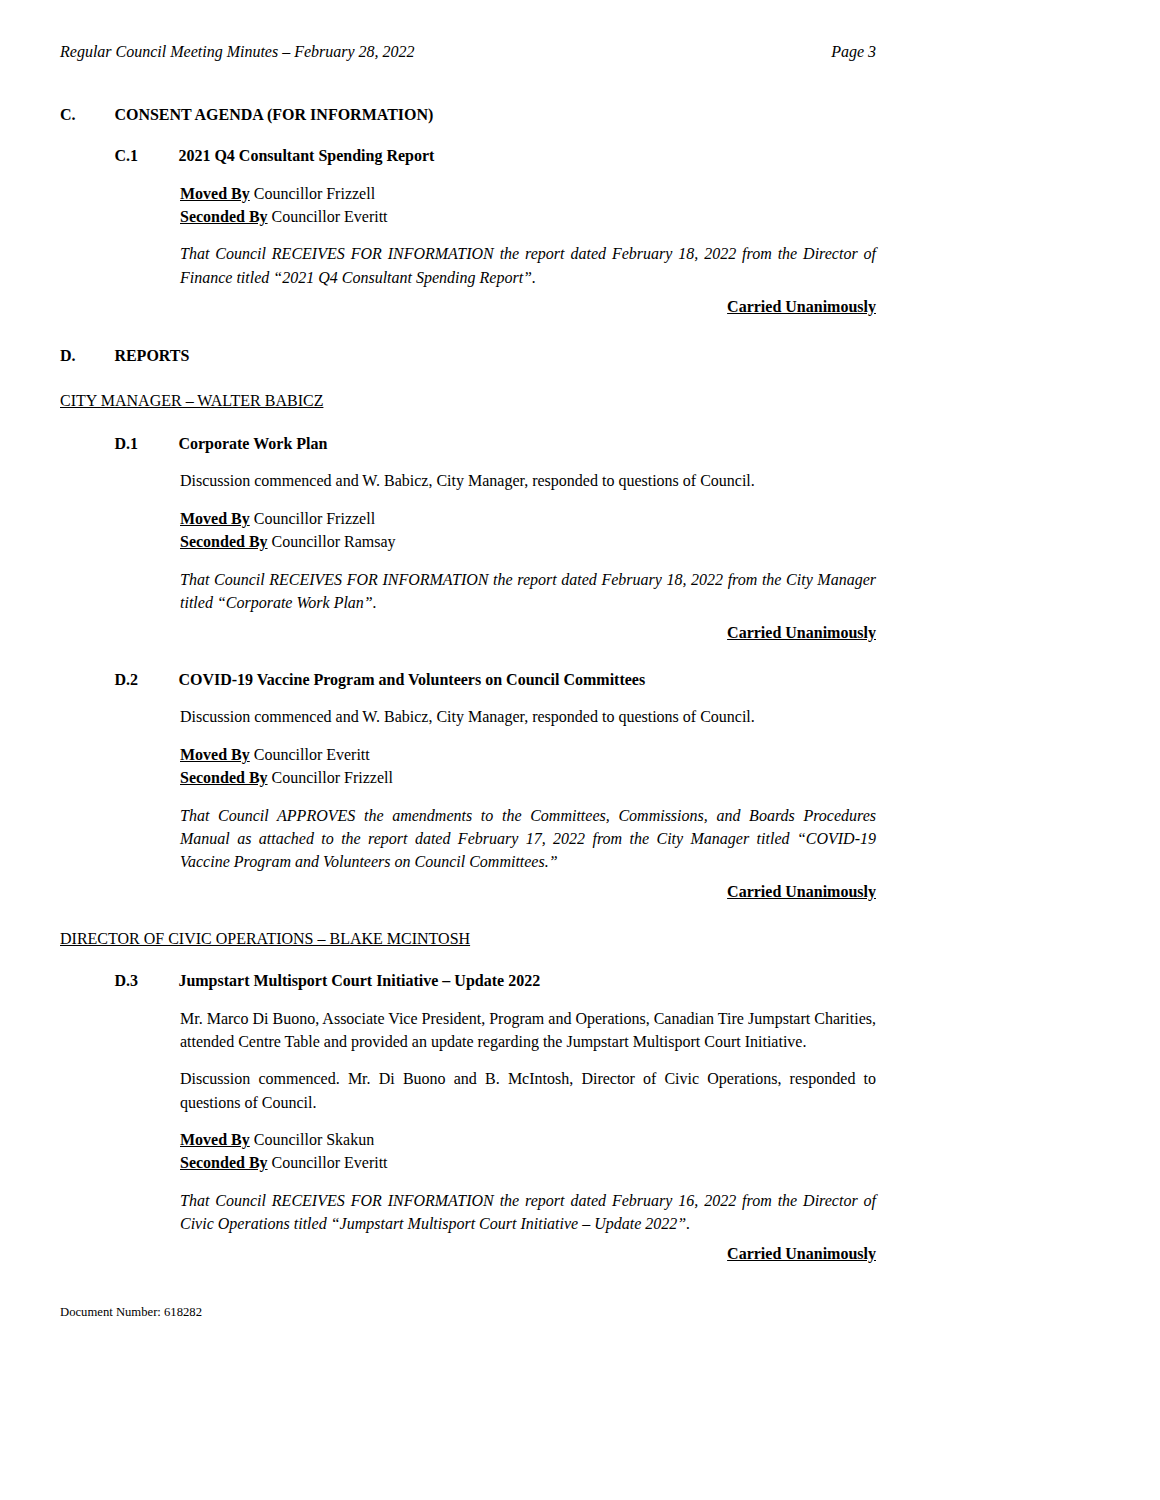Regular Council Meeting Minutes – February 28, 2022
Page 3
C. CONSENT AGENDA (FOR INFORMATION)
C.1 2021 Q4 Consultant Spending Report
Moved By Councillor Frizzell
Seconded By Councillor Everitt
That Council RECEIVES FOR INFORMATION the report dated February 18, 2022 from the Director of Finance titled “2021 Q4 Consultant Spending Report”.
Carried Unanimously
D. REPORTS
CITY MANAGER – WALTER BABICZ
D.1 Corporate Work Plan
Discussion commenced and W. Babicz, City Manager, responded to questions of Council.
Moved By Councillor Frizzell
Seconded By Councillor Ramsay
That Council RECEIVES FOR INFORMATION the report dated February 18, 2022 from the City Manager titled “Corporate Work Plan”.
Carried Unanimously
D.2 COVID-19 Vaccine Program and Volunteers on Council Committees
Discussion commenced and W. Babicz, City Manager, responded to questions of Council.
Moved By Councillor Everitt
Seconded By Councillor Frizzell
That Council APPROVES the amendments to the Committees, Commissions, and Boards Procedures Manual as attached to the report dated February 17, 2022 from the City Manager titled “COVID-19 Vaccine Program and Volunteers on Council Committees.”
Carried Unanimously
DIRECTOR OF CIVIC OPERATIONS – BLAKE MCINTOSH
D.3 Jumpstart Multisport Court Initiative – Update 2022
Mr. Marco Di Buono, Associate Vice President, Program and Operations, Canadian Tire Jumpstart Charities, attended Centre Table and provided an update regarding the Jumpstart Multisport Court Initiative.
Discussion commenced. Mr. Di Buono and B. McIntosh, Director of Civic Operations, responded to questions of Council.
Moved By Councillor Skakun
Seconded By Councillor Everitt
That Council RECEIVES FOR INFORMATION the report dated February 16, 2022 from the Director of Civic Operations titled “Jumpstart Multisport Court Initiative – Update 2022”.
Carried Unanimously
Document Number: 618282